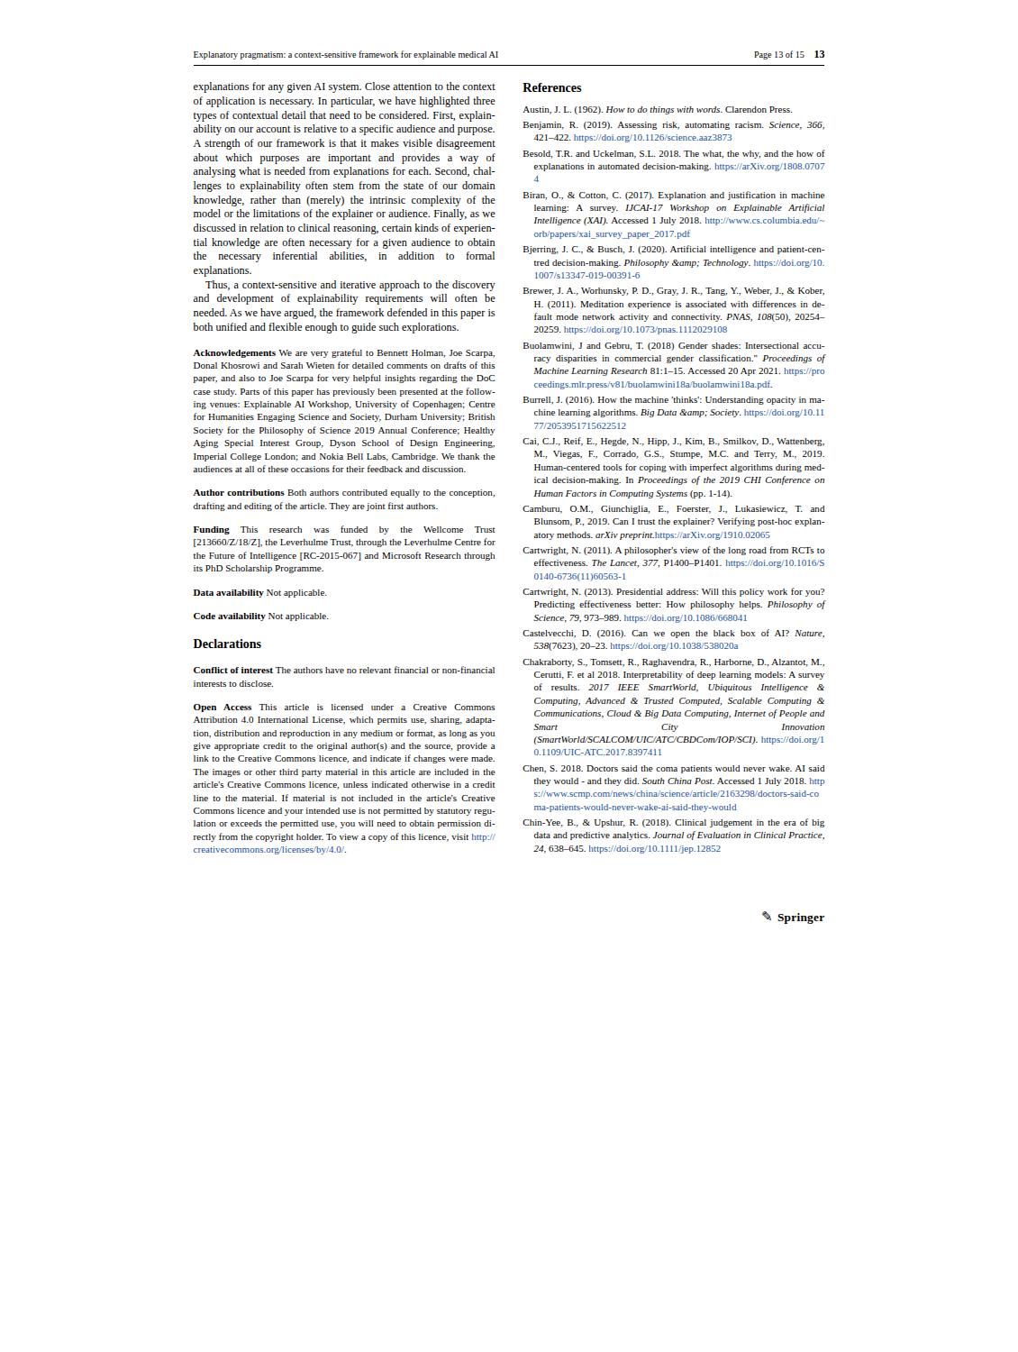Explanatory pragmatism: a context-sensitive framework for explainable medical AI Page 13 of 15 13
explanations for any given AI system. Close attention to the context of application is necessary. In particular, we have highlighted three types of contextual detail that need to be considered. First, explainability on our account is relative to a specific audience and purpose. A strength of our framework is that it makes visible disagreement about which purposes are important and provides a way of analysing what is needed from explanations for each. Second, challenges to explainability often stem from the state of our domain knowledge, rather than (merely) the intrinsic complexity of the model or the limitations of the explainer or audience. Finally, as we discussed in relation to clinical reasoning, certain kinds of experiential knowledge are often necessary for a given audience to obtain the necessary inferential abilities, in addition to formal explanations.
Thus, a context-sensitive and iterative approach to the discovery and development of explainability requirements will often be needed. As we have argued, the framework defended in this paper is both unified and flexible enough to guide such explorations.
Acknowledgements We are very grateful to Bennett Holman, Joe Scarpa, Donal Khosrowi and Sarah Wieten for detailed comments on drafts of this paper, and also to Joe Scarpa for very helpful insights regarding the DoC case study. Parts of this paper has previously been presented at the following venues: Explainable AI Workshop, University of Copenhagen; Centre for Humanities Engaging Science and Society, Durham University; British Society for the Philosophy of Science 2019 Annual Conference; Healthy Aging Special Interest Group, Dyson School of Design Engineering, Imperial College London; and Nokia Bell Labs, Cambridge. We thank the audiences at all of these occasions for their feedback and discussion.
Author contributions Both authors contributed equally to the conception, drafting and editing of the article. They are joint first authors.
Funding This research was funded by the Wellcome Trust [213660/Z/18/Z], the Leverhulme Trust, through the Leverhulme Centre for the Future of Intelligence [RC-2015-067] and Microsoft Research through its PhD Scholarship Programme.
Data availability Not applicable.
Code availability Not applicable.
Declarations
Conflict of interest The authors have no relevant financial or non-financial interests to disclose.
Open Access This article is licensed under a Creative Commons Attribution 4.0 International License, which permits use, sharing, adaptation, distribution and reproduction in any medium or format, as long as you give appropriate credit to the original author(s) and the source, provide a link to the Creative Commons licence, and indicate if changes were made. The images or other third party material in this article are included in the article's Creative Commons licence, unless indicated otherwise in a credit line to the material. If material is not included in the article's Creative Commons licence and your intended use is not permitted by statutory regulation or exceeds the permitted use, you will need to obtain permission directly from the copyright holder. To view a copy of this licence, visit http://creativecommons.org/licenses/by/4.0/.
References
Austin, J. L. (1962). How to do things with words. Clarendon Press.
Benjamin, R. (2019). Assessing risk, automating racism. Science, 366, 421–422. https://doi.org/10.1126/science.aaz3873
Besold, T.R. and Uckelman, S.L. 2018. The what, the why, and the how of explanations in automated decision-making. https://arXiv.org/1808.07074
Biran, O., & Cotton, C. (2017). Explanation and justification in machine learning: A survey. IJCAI-17 Workshop on Explainable Artificial Intelligence (XAI). Accessed 1 July 2018. http://www.cs.columbia.edu/~orb/papers/xai_survey_paper_2017.pdf
Bjerring, J. C., & Busch, J. (2020). Artificial intelligence and patient-centred decision-making. Philosophy &amp; Technology. https://doi.org/10.1007/s13347-019-00391-6
Brewer, J. A., Worhunsky, P. D., Gray, J. R., Tang, Y., Weber, J., & Kober, H. (2011). Meditation experience is associated with differences in default mode network activity and connectivity. PNAS, 108(50), 20254–20259. https://doi.org/10.1073/pnas.1112029108
Buolamwini, J and Gebru, T. (2018) Gender shades: Intersectional accuracy disparities in commercial gender classification." Proceedings of Machine Learning Research 81:1–15. Accessed 20 Apr 2021. https://proceedings.mlr.press/v81/buolamwini18a/buolamwini18a.pdf.
Burrell, J. (2016). How the machine 'thinks': Understanding opacity in machine learning algorithms. Big Data &amp; Society. https://doi.org/10.1177/2053951715622512
Cai, C.J., Reif, E., Hegde, N., Hipp, J., Kim, B., Smilkov, D., Wattenberg, M., Viegas, F., Corrado, G.S., Stumpe, M.C. and Terry, M., 2019. Human-centered tools for coping with imperfect algorithms during medical decision-making. In Proceedings of the 2019 CHI Conference on Human Factors in Computing Systems (pp. 1-14).
Camburu, O.M., Giunchiglia, E., Foerster, J., Lukasiewicz, T. and Blunsom, P., 2019. Can I trust the explainer? Verifying post-hoc explanatory methods. arXiv preprint. https://arXiv.org/1910.02065
Cartwright, N. (2011). A philosopher's view of the long road from RCTs to effectiveness. The Lancet, 377, P1400–P1401. https://doi.org/10.1016/S0140-6736(11)60563-1
Cartwright, N. (2013). Presidential address: Will this policy work for you? Predicting effectiveness better: How philosophy helps. Philosophy of Science, 79, 973–989. https://doi.org/10.1086/668041
Castelvecchi, D. (2016). Can we open the black box of AI? Nature, 538(7623), 20–23. https://doi.org/10.1038/538020a
Chakraborty, S., Tomsett, R., Raghavendra, R., Harborne, D., Alzantot, M., Cerutti, F. et al 2018. Interpretability of deep learning models: A survey of results. 2017 IEEE SmartWorld, Ubiquitous Intelligence & Computing, Advanced & Trusted Computed, Scalable Computing & Communications, Cloud & Big Data Computing, Internet of People and Smart City Innovation (SmartWorld/SCALCOM/UIC/ATC/CBDCom/IOP/SCI). https://doi.org/10.1109/UIC-ATC.2017.8397411
Chen, S. 2018. Doctors said the coma patients would never wake. AI said they would - and they did. South China Post. Accessed 1 July 2018. https://www.scmp.com/news/china/science/article/2163298/doctors-said-coma-patients-would-never-wake-ai-said-they-would
Chin-Yee, B., & Upshur, R. (2018). Clinical judgement in the era of big data and predictive analytics. Journal of Evaluation in Clinical Practice, 24, 638–645. https://doi.org/10.1111/jep.12852
✎ Springer